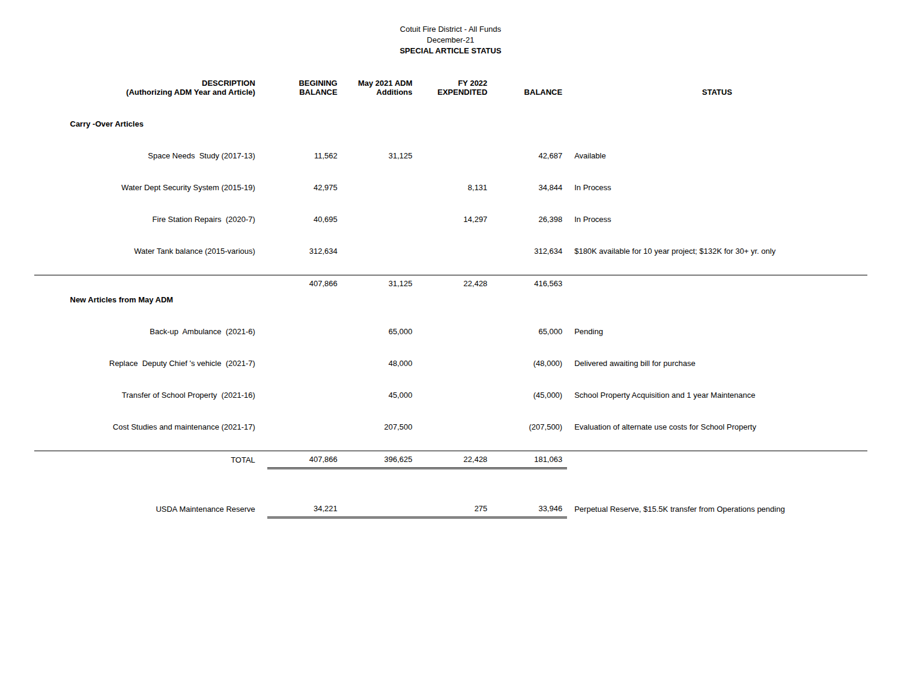Cotuit Fire District - All Funds
December-21
SPECIAL ARTICLE STATUS
| DESCRIPTION (Authorizing ADM Year and Article) | BEGINING BALANCE | May 2021 ADM Additions | FY 2022 EXPENDITED | BALANCE | STATUS |
| --- | --- | --- | --- | --- | --- |
| Carry -Over Articles | | | | | |
| Space Needs Study (2017-13) | 11,562 | 31,125 | | 42,687 | Available |
| Water Dept Security System (2015-19) | 42,975 | | 8,131 | 34,844 | In Process |
| Fire Station Repairs (2020-7) | 40,695 | | 14,297 | 26,398 | In Process |
| Water Tank balance (2015-various) | 312,634 | | | 312,634 | $180K available for 10 year project; $132K for 30+ yr. only |
| | 407,866 | 31,125 | 22,428 | 416,563 | |
| New Articles from May ADM | | | | | |
| Back-up Ambulance (2021-6) | | 65,000 | | 65,000 | Pending |
| Replace Deputy Chief 's vehicle (2021-7) | | 48,000 | | (48,000) | Delivered awaiting bill for purchase |
| Transfer of School Property (2021-16) | | 45,000 | | (45,000) | School Property Acquisition and 1 year Maintenance |
| Cost Studies and maintenance (2021-17) | | 207,500 | | (207,500) | Evaluation of alternate use costs for School Property |
| TOTAL | 407,866 | 396,625 | 22,428 | 181,063 | |
| USDA Maintenance Reserve | 34,221 | | 275 | 33,946 | Perpetual Reserve, $15.5K transfer from Operations pending |